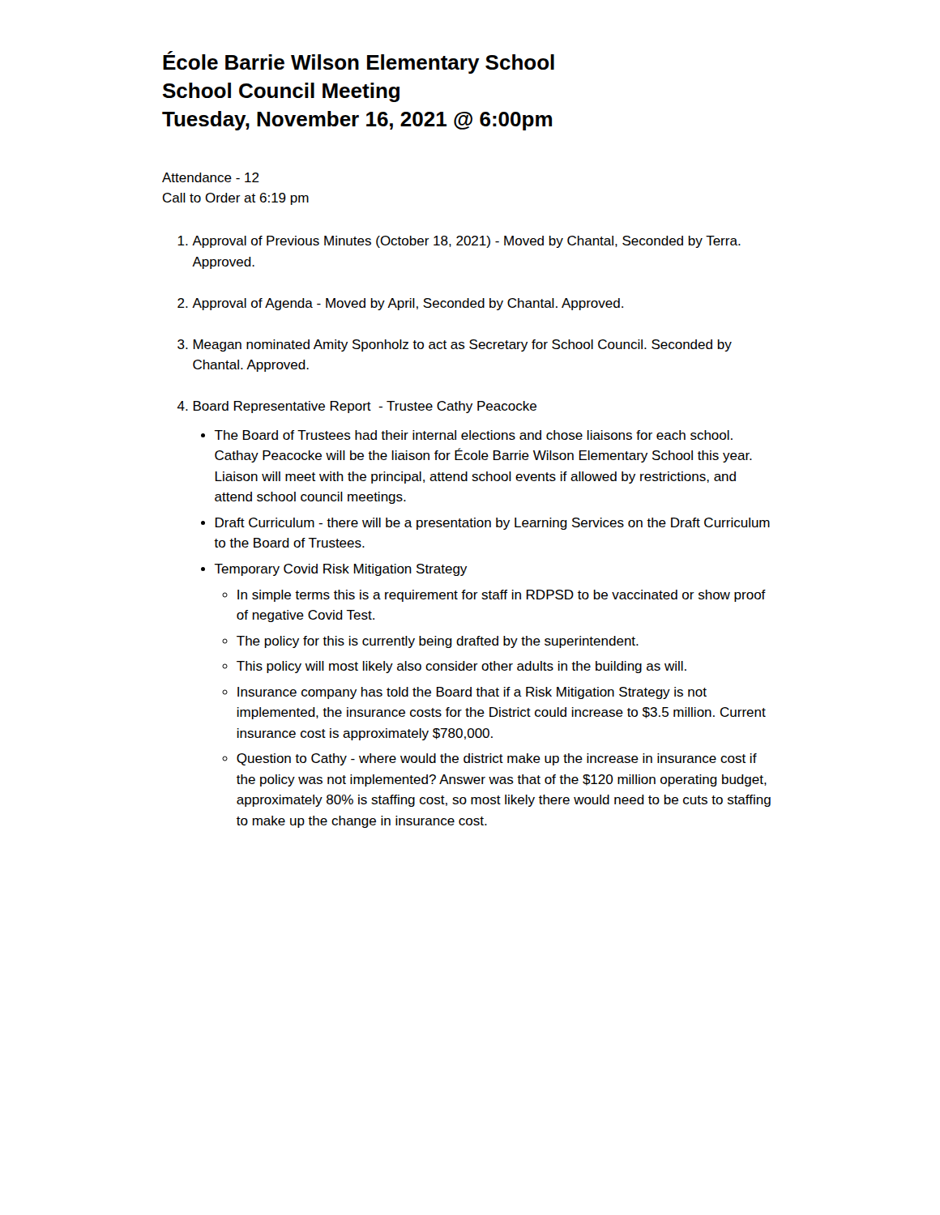École Barrie Wilson Elementary School
School Council Meeting
Tuesday, November 16, 2021 @ 6:00pm
Attendance - 12
Call to Order at 6:19 pm
Approval of Previous Minutes (October 18, 2021) - Moved by Chantal, Seconded by Terra. Approved.
Approval of Agenda - Moved by April, Seconded by Chantal. Approved.
Meagan nominated Amity Sponholz to act as Secretary for School Council. Seconded by Chantal. Approved.
Board Representative Report - Trustee Cathy Peacocke
The Board of Trustees had their internal elections and chose liaisons for each school. Cathay Peacocke will be the liaison for École Barrie Wilson Elementary School this year. Liaison will meet with the principal, attend school events if allowed by restrictions, and attend school council meetings.
Draft Curriculum - there will be a presentation by Learning Services on the Draft Curriculum to the Board of Trustees.
Temporary Covid Risk Mitigation Strategy
In simple terms this is a requirement for staff in RDPSD to be vaccinated or show proof of negative Covid Test.
The policy for this is currently being drafted by the superintendent.
This policy will most likely also consider other adults in the building as will.
Insurance company has told the Board that if a Risk Mitigation Strategy is not implemented, the insurance costs for the District could increase to $3.5 million. Current insurance cost is approximately $780,000.
Question to Cathy - where would the district make up the increase in insurance cost if the policy was not implemented? Answer was that of the $120 million operating budget, approximately 80% is staffing cost, so most likely there would need to be cuts to staffing to make up the change in insurance cost.